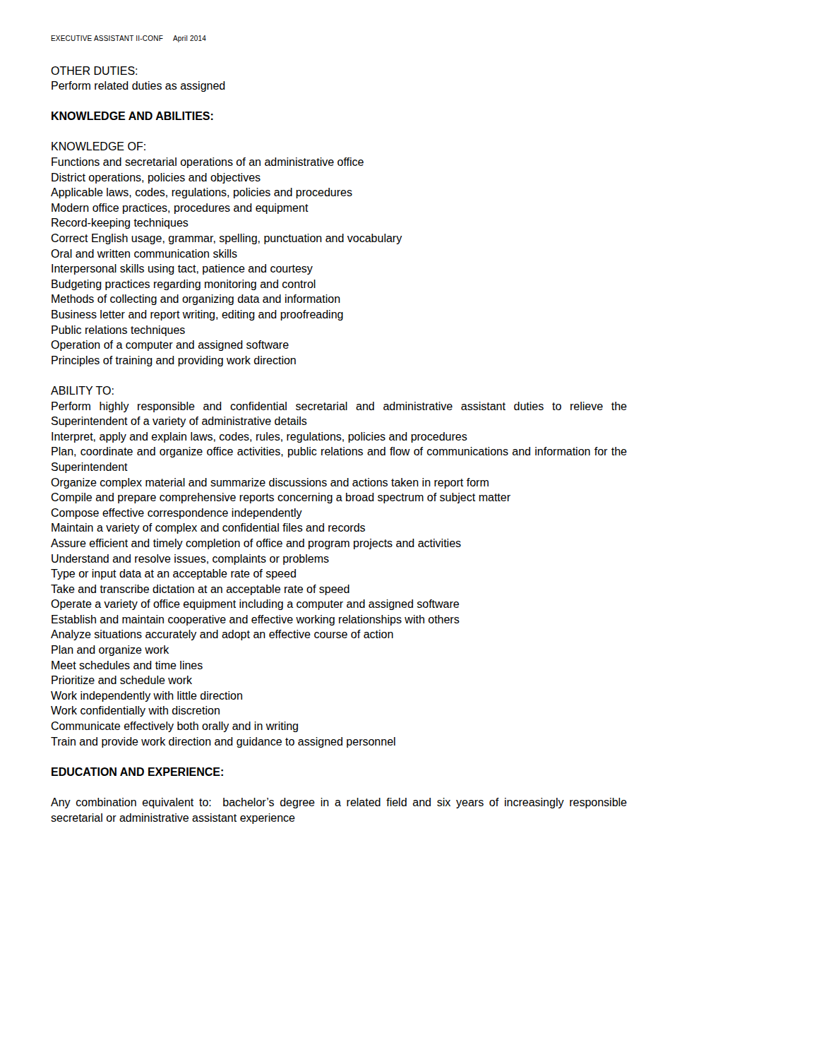Executive Assistant II-CONF April 2014
OTHER DUTIES:
Perform related duties as assigned
Knowledge and Abilities:
KNOWLEDGE OF:
Functions and secretarial operations of an administrative office
District operations, policies and objectives
Applicable laws, codes, regulations, policies and procedures
Modern office practices, procedures and equipment
Record-keeping techniques
Correct English usage, grammar, spelling, punctuation and vocabulary
Oral and written communication skills
Interpersonal skills using tact, patience and courtesy
Budgeting practices regarding monitoring and control
Methods of collecting and organizing data and information
Business letter and report writing, editing and proofreading
Public relations techniques
Operation of a computer and assigned software
Principles of training and providing work direction
ABILITY TO:
Perform highly responsible and confidential secretarial and administrative assistant duties to relieve the Superintendent of a variety of administrative details
Interpret, apply and explain laws, codes, rules, regulations, policies and procedures
Plan, coordinate and organize office activities, public relations and flow of communications and information for the Superintendent
Organize complex material and summarize discussions and actions taken in report form
Compile and prepare comprehensive reports concerning a broad spectrum of subject matter
Compose effective correspondence independently
Maintain a variety of complex and confidential files and records
Assure efficient and timely completion of office and program projects and activities
Understand and resolve issues, complaints or problems
Type or input data at an acceptable rate of speed
Take and transcribe dictation at an acceptable rate of speed
Operate a variety of office equipment including a computer and assigned software
Establish and maintain cooperative and effective working relationships with others
Analyze situations accurately and adopt an effective course of action
Plan and organize work
Meet schedules and time lines
Prioritize and schedule work
Work independently with little direction
Work confidentially with discretion
Communicate effectively both orally and in writing
Train and provide work direction and guidance to assigned personnel
Education and Experience:
Any combination equivalent to: bachelor’s degree in a related field and six years of increasingly responsible secretarial or administrative assistant experience